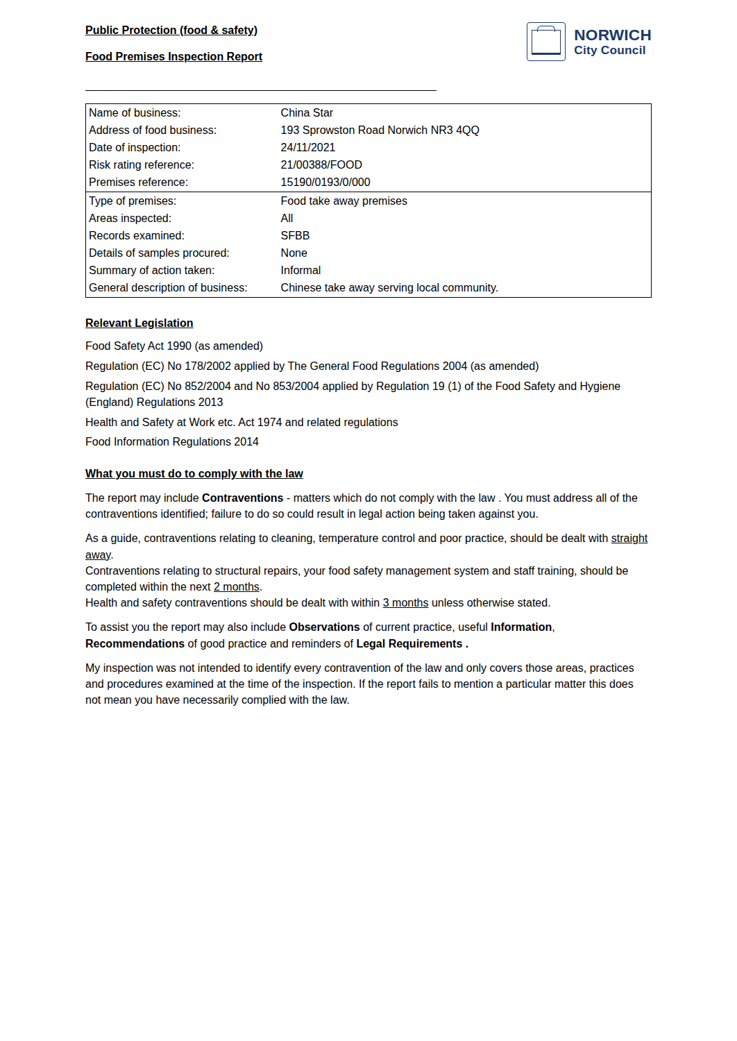NORWICHCity Council
Public Protection (food & safety)
Food Premises Inspection Report
| Name of business: | China Star |
| Address of food business: | 193 Sprowston Road Norwich NR3 4QQ |
| Date of inspection: | 24/11/2021 |
| Risk rating reference: | 21/00388/FOOD |
| Premises reference: | 15190/0193/0/000 |
| Type of premises: | Food take away premises |
| Areas inspected: | All |
| Records examined: | SFBB |
| Details of samples procured: | None |
| Summary of action taken: | Informal |
| General description of business: | Chinese take away serving local community. |
Relevant Legislation
Food Safety Act 1990 (as amended)
Regulation (EC) No 178/2002 applied by The General Food Regulations 2004 (as amended)
Regulation (EC) No 852/2004 and No 853/2004 applied by Regulation 19 (1) of the Food Safety and Hygiene (England) Regulations 2013
Health and Safety at Work etc. Act 1974 and related regulations
Food Information Regulations 2014
What you must do to comply with the law
The report may include Contraventions - matters which do not comply with the law . You must address all of the contraventions identified; failure to do so could result in legal action being taken against you.
As a guide, contraventions relating to cleaning, temperature control and poor practice, should be dealt with straight away.
Contraventions relating to structural repairs, your food safety management system and staff training, should be completed within the next 2 months.
Health and safety contraventions should be dealt with within 3 months unless otherwise stated.
To assist you the report may also include Observations of current practice, useful Information, Recommendations of good practice and reminders of Legal Requirements .
My inspection was not intended to identify every contravention of the law and only covers those areas, practices and procedures examined at the time of the inspection. If the report fails to mention a particular matter this does not mean you have necessarily complied with the law.